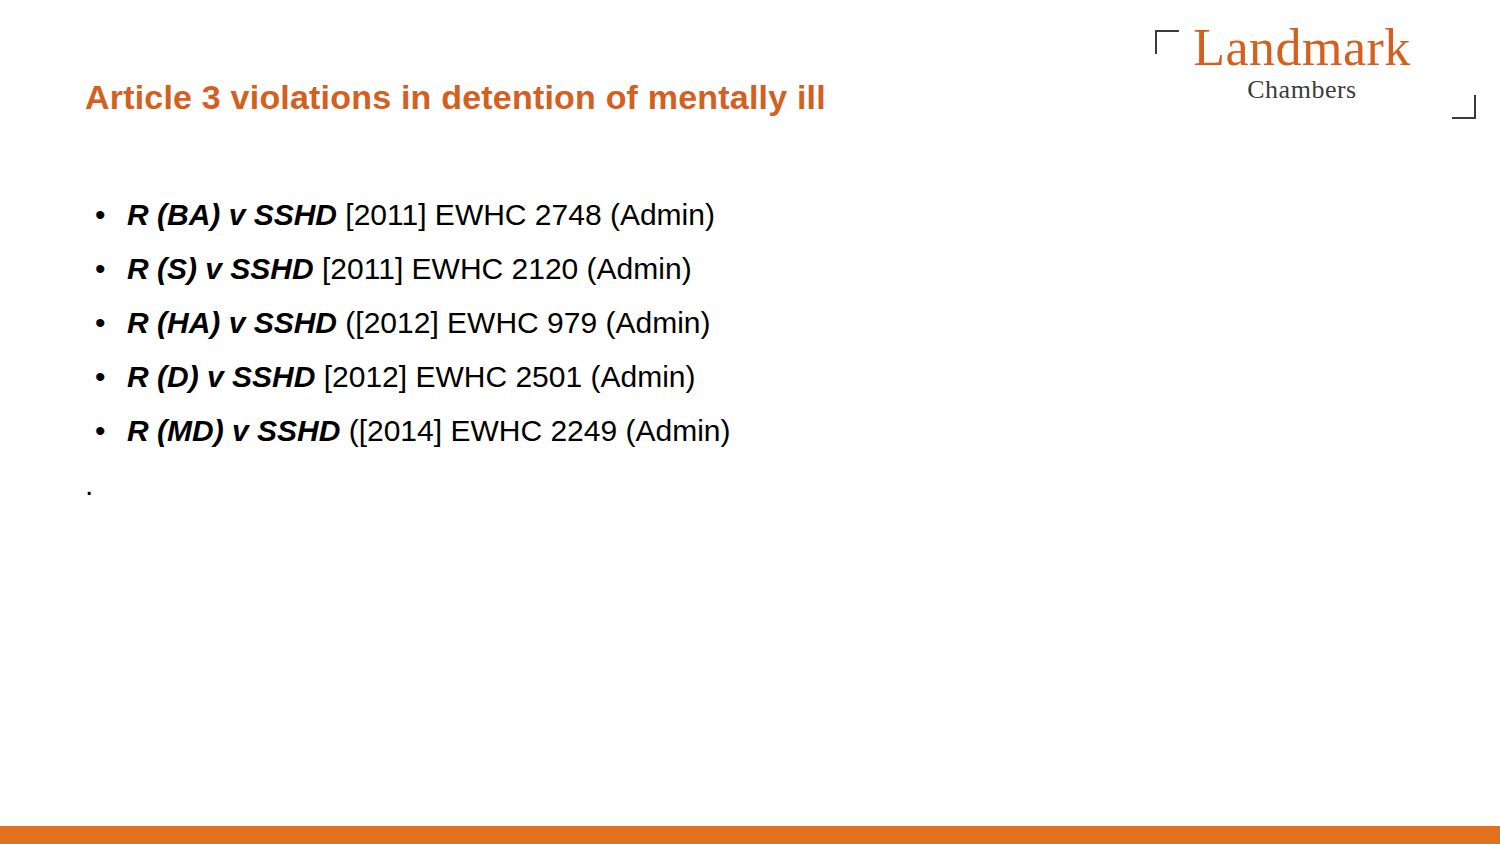Landmark
Chambers
Article 3 violations in detention of mentally ill
R (BA) v SSHD [2011] EWHC 2748 (Admin)
R (S) v SSHD [2011] EWHC 2120 (Admin)
R (HA) v SSHD ([2012] EWHC 979 (Admin)
R (D) v SSHD [2012] EWHC 2501 (Admin)
R (MD) v SSHD ([2014] EWHC 2249 (Admin)
.